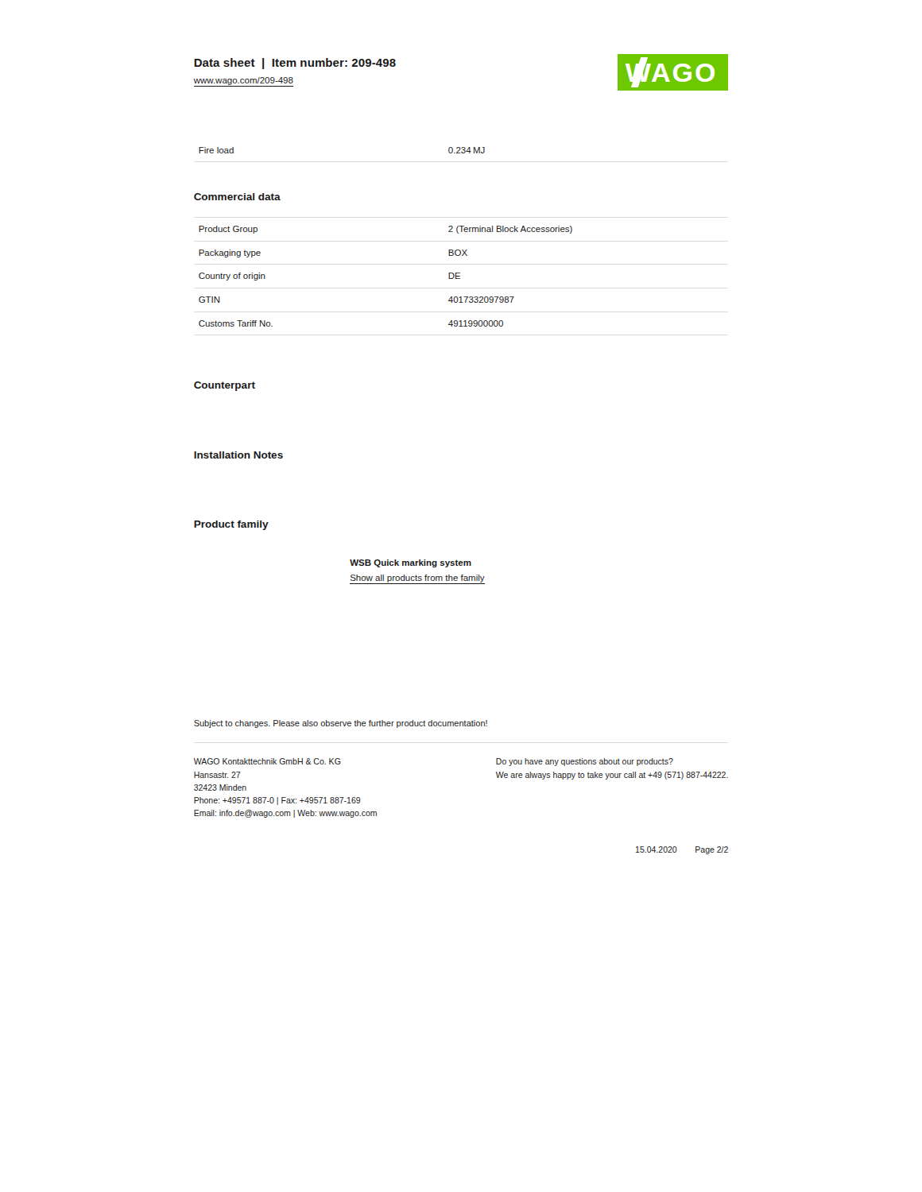Data sheet | Item number: 209-498
www.wago.com/209-498
WAGO
| Fire load | 0.234 MJ |
Commercial data
| Product Group | 2 (Terminal Block Accessories) |
| Packaging type | BOX |
| Country of origin | DE |
| GTIN | 4017332097987 |
| Customs Tariff No. | 49119900000 |
Counterpart
Installation Notes
Product family
WSB Quick marking system
Show all products from the family
Subject to changes. Please also observe the further product documentation!
WAGO Kontakttechnik GmbH & Co. KG
Hansastr. 27
32423 Minden
Phone: +49571 887-0 | Fax: +49571 887-169
Email: info.de@wago.com | Web: www.wago.com
Do you have any questions about our products?
We are always happy to take your call at +49 (571) 887-44222.
15.04.2020 Page 2/2